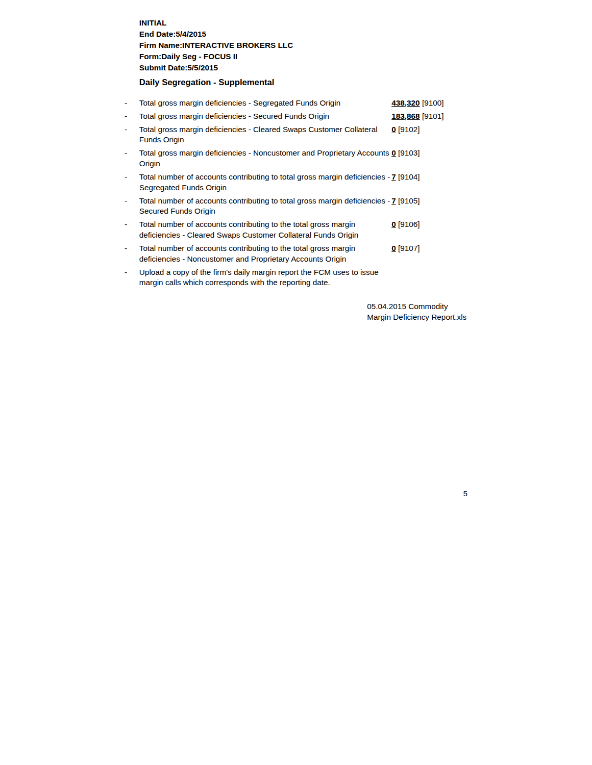INITIAL
End Date:5/4/2015
Firm Name:INTERACTIVE BROKERS LLC
Form:Daily Seg - FOCUS II
Submit Date:5/5/2015
Daily Segregation - Supplemental
| - | Total gross margin deficiencies - Segregated Funds Origin | 438,320 [9100] |
| - | Total gross margin deficiencies - Secured Funds Origin | 183,868 [9101] |
| - | Total gross margin deficiencies - Cleared Swaps Customer Collateral Funds Origin | 0 [9102] |
| - | Total gross margin deficiencies - Noncustomer and Proprietary Accounts Origin | 0 [9103] |
| - | Total number of accounts contributing to total gross margin deficiencies - Segregated Funds Origin | 7 [9104] |
| - | Total number of accounts contributing to total gross margin deficiencies - Secured Funds Origin | 7 [9105] |
| - | Total number of accounts contributing to the total gross margin deficiencies - Cleared Swaps Customer Collateral Funds Origin | 0 [9106] |
| - | Total number of accounts contributing to the total gross margin deficiencies - Noncustomer and Proprietary Accounts Origin | 0 [9107] |
| - | Upload a copy of the firm's daily margin report the FCM uses to issue margin calls which corresponds with the reporting date. | |
05.04.2015 Commodity Margin Deficiency Report.xls
5